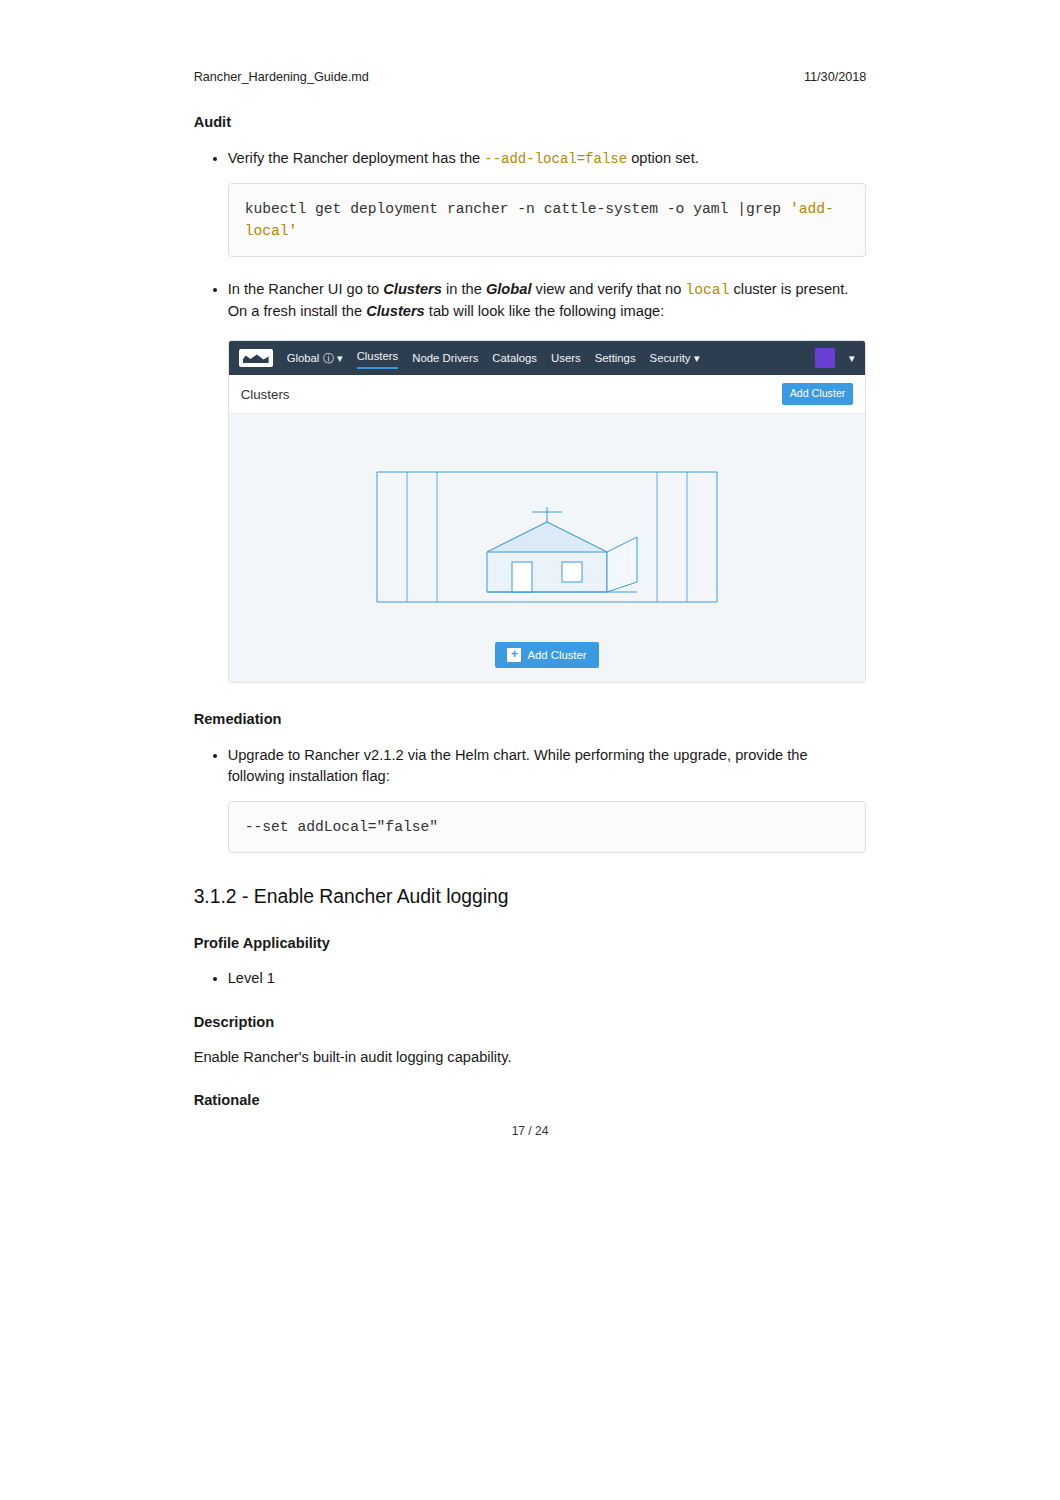Rancher_Hardening_Guide.md 11/30/2018
Audit
Verify the Rancher deployment has the --add-local=false option set.
kubectl get deployment rancher -n cattle-system -o yaml |grep 'add-local'
In the Rancher UI go to Clusters in the Global view and verify that no local cluster is present. On a fresh install the Clusters tab will look like the following image:
Global ⓘ ▾ Clusters Node Drivers Catalogs Users Settings Security ▾ ▾
Clusters Add Cluster
+ Add Cluster
Remediation
Upgrade to Rancher v2.1.2 via the Helm chart. While performing the upgrade, provide the following installation flag:
--set addLocal="false"
3.1.2 - Enable Rancher Audit logging
Profile Applicability
Level 1
Description
Enable Rancher's built-in audit logging capability.
Rationale
17 / 24